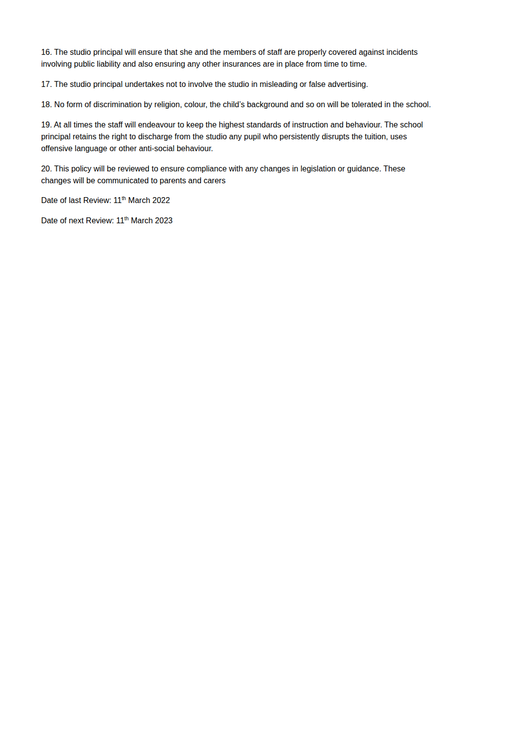16. The studio principal will ensure that she and the members of staff are properly covered against incidents involving public liability and also ensuring any other insurances are in place from time to time.
17. The studio principal undertakes not to involve the studio in misleading or false advertising.
18. No form of discrimination by religion, colour, the child’s background and so on will be tolerated in the school.
19. At all times the staff will endeavour to keep the highest standards of instruction and behaviour. The school principal retains the right to discharge from the studio any pupil who persistently disrupts the tuition, uses offensive language or other anti-social behaviour.
20. This policy will be reviewed to ensure compliance with any changes in legislation or guidance. These changes will be communicated to parents and carers
Date of last Review: 11th March 2022
Date of next Review: 11th March 2023